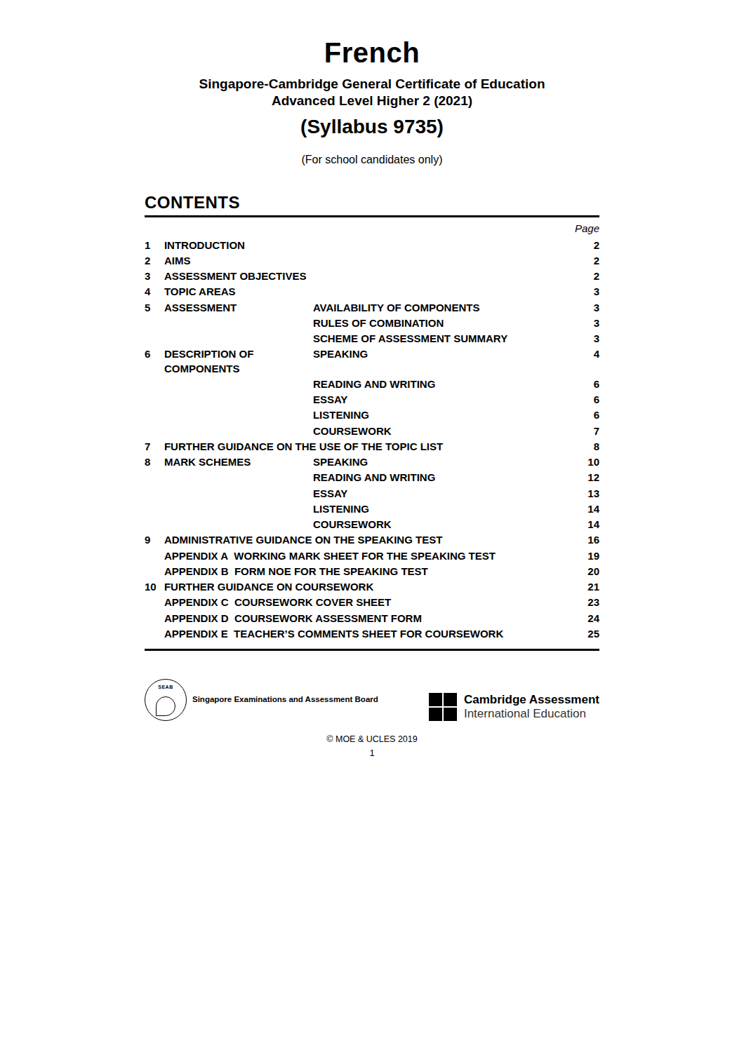French
Singapore-Cambridge General Certificate of Education
Advanced Level Higher 2 (2021)
(Syllabus 9735)
(For school candidates only)
CONTENTS
Page
| 1 | INTRODUCTION | | 2 |
| 2 | AIMS | | 2 |
| 3 | ASSESSMENT OBJECTIVES | | 2 |
| 4 | TOPIC AREAS | | 3 |
| 5 | ASSESSMENT | AVAILABILITY OF COMPONENTS | 3 |
| | | RULES OF COMBINATION | 3 |
| | | SCHEME OF ASSESSMENT SUMMARY | 3 |
| 6 | DESCRIPTION OF COMPONENTS | SPEAKING | 4 |
| | | READING AND WRITING | 6 |
| | | ESSAY | 6 |
| | | LISTENING | 6 |
| | | COURSEWORK | 7 |
| 7 | FURTHER GUIDANCE ON THE USE OF THE TOPIC LIST | 8 |
| 8 | MARK SCHEMES | SPEAKING | 10 |
| | | READING AND WRITING | 12 |
| | | ESSAY | 13 |
| | | LISTENING | 14 |
| | | COURSEWORK | 14 |
| 9 | ADMINISTRATIVE GUIDANCE ON THE SPEAKING TEST | 16 |
| | APPENDIX A WORKING MARK SHEET FOR THE SPEAKING TEST | 19 |
| | APPENDIX B FORM NOE FOR THE SPEAKING TEST | 20 |
| 10 | FURTHER GUIDANCE ON COURSEWORK | 21 |
| | APPENDIX C COURSEWORK COVER SHEET | 23 |
| | APPENDIX D COURSEWORK ASSESSMENT FORM | 24 |
| | APPENDIX E TEACHER’S COMMENTS SHEET FOR COURSEWORK | 25 |
Singapore Examinations and Assessment Board
Cambridge Assessment
International Education
© MOE & UCLES 2019
1